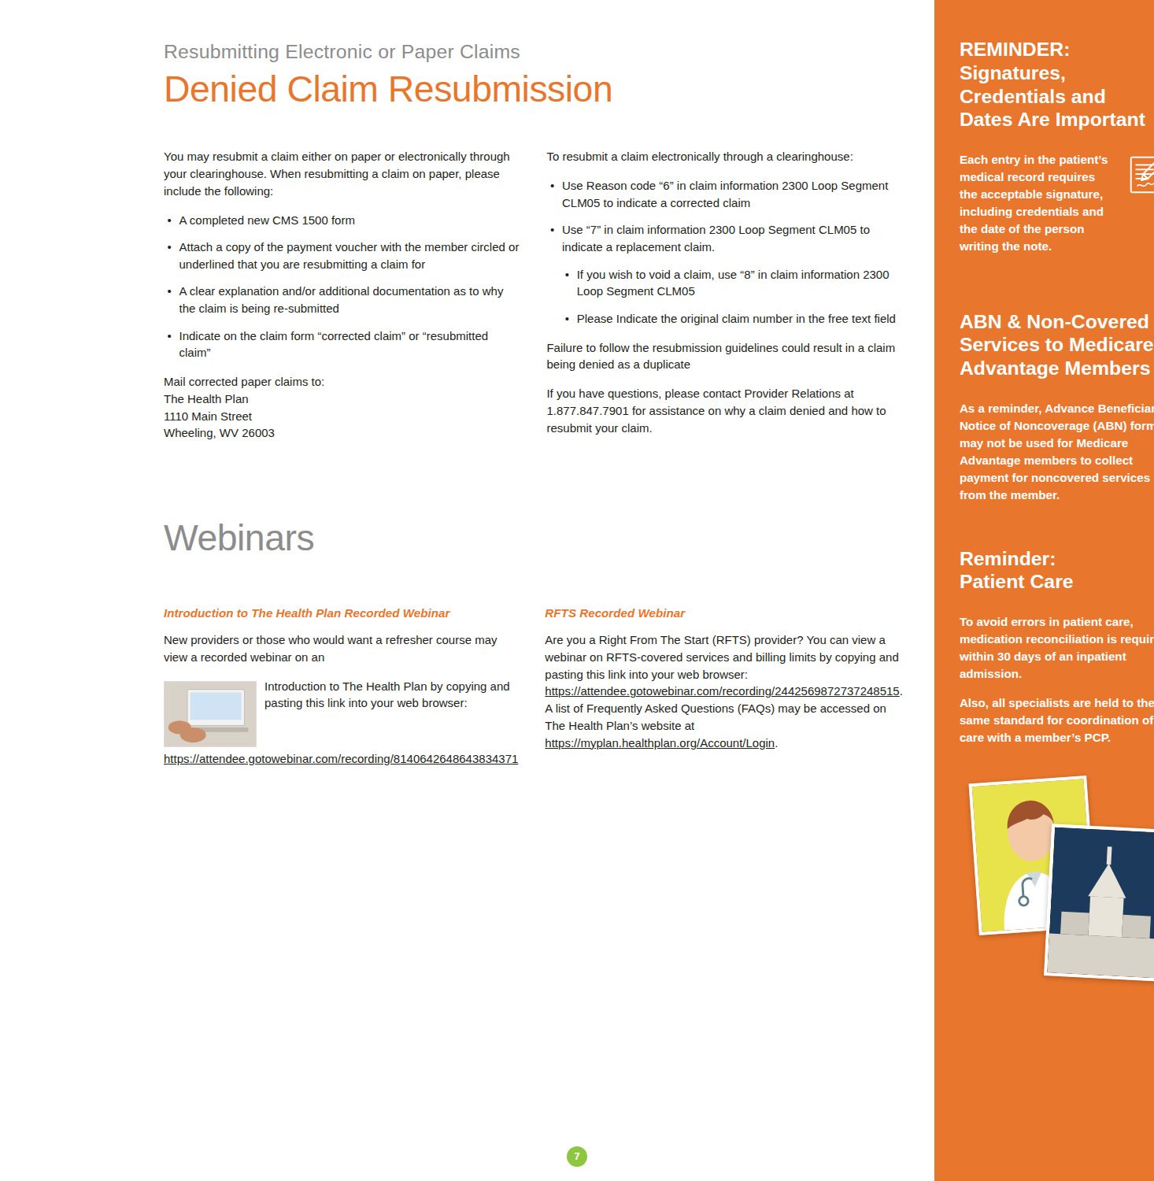Resubmitting Electronic or Paper Claims
Denied Claim Resubmission
You may resubmit a claim either on paper or electronically through your clearinghouse. When resubmitting a claim on paper, please include the following:
A completed new CMS 1500 form
Attach a copy of the payment voucher with the member circled or underlined that you are resubmitting a claim for
A clear explanation and/or additional documentation as to why the claim is being re-submitted
Indicate on the claim form “corrected claim” or “resubmitted claim”
Mail corrected paper claims to:
The Health Plan 1110 Main Street Wheeling, WV 26003
To resubmit a claim electronically through a clearinghouse:
Use Reason code “6” in claim information 2300 Loop Segment CLM05 to indicate a corrected claim
Use “7” in claim information 2300 Loop Segment CLM05 to indicate a replacement claim.
If you wish to void a claim, use “8” in claim information 2300 Loop Segment CLM05
Please Indicate the original claim number in the free text field
Failure to follow the resubmission guidelines could result in a claim being denied as a duplicate
If you have questions, please contact Provider Relations at 1.877.847.7901 for assistance on why a claim denied and how to resubmit your claim.
Webinars
Introduction to The Health Plan Recorded Webinar
New providers or those who would want a refresher course may view a recorded webinar on an
Introduction to The Health Plan by copying and pasting this link into your web browser: https://attendee.gotowebinar.com/recording/8140642648643834371
RFTS Recorded Webinar
Are you a Right From The Start (RFTS) provider? You can view a webinar on RFTS-covered services and billing limits by copying and pasting this link into your web browser: https://attendee.gotowebinar.com/recording/2442569872737248515. A list of Frequently Asked Questions (FAQs) may be accessed on The Health Plan’s website at https://myplan.healthplan.org/Account/Login.
7
REMINDER:
Signatures,
Credentials and
Dates Are Important
Each entry in the patient’s medical record requires the acceptable signature, including credentials and the date of the person writing the note.
ABN & Non-Covered Services to Medicare Advantage Members
As a reminder, Advance Beneficiary Notice of Noncoverage (ABN) forms may not be used for Medicare Advantage members to collect payment for noncovered services from the member.
Reminder:
Patient Care
To avoid errors in patient care, medication reconciliation is required within 30 days of an inpatient admission.
Also, all specialists are held to the same standard for coordination of care with a member’s PCP.